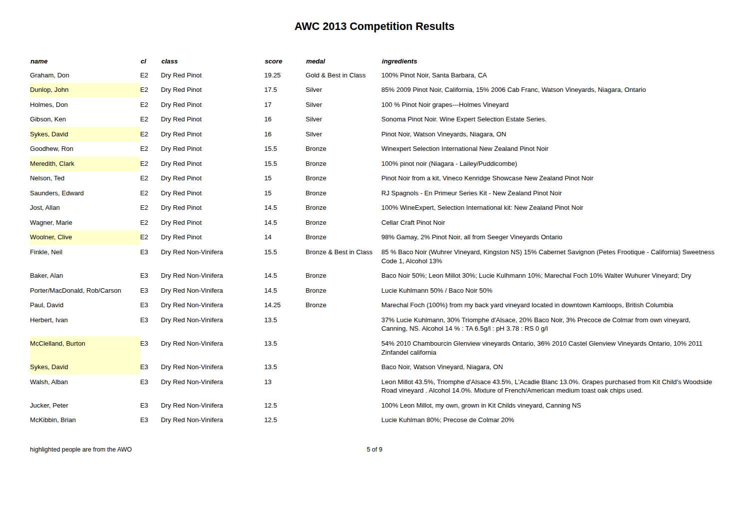AWC 2013 Competition Results
| name | cl | class | score | medal | ingredients |
| --- | --- | --- | --- | --- | --- |
| Graham, Don | E2 | Dry Red Pinot | 19.25 | Gold & Best in Class | 100% Pinot Noir, Santa Barbara, CA |
| Dunlop, John | E2 | Dry Red Pinot | 17.5 | Silver | 85% 2009 Pinot Noir, California, 15% 2006 Cab Franc, Watson Vineyards, Niagara, Ontario |
| Holmes, Don | E2 | Dry Red Pinot | 17 | Silver | 100 % Pinot Noir grapes---Holmes Vineyard |
| Gibson, Ken | E2 | Dry Red Pinot | 16 | Silver | Sonoma Pinot Noir. Wine Expert Selection Estate Series. |
| Sykes, David | E2 | Dry Red Pinot | 16 | Silver | Pinot Noir, Watson Vineyards, Niagara, ON |
| Goodhew, Ron | E2 | Dry Red Pinot | 15.5 | Bronze | Winexpert Selection International New Zealand Pinot Noir |
| Meredith, Clark | E2 | Dry Red Pinot | 15.5 | Bronze | 100% pinot noir (Niagara - Lailey/Puddicombe) |
| Nelson, Ted | E2 | Dry Red Pinot | 15 | Bronze | Pinot Noir from a kit, Vineco Kenridge Showcase New Zealand Pinot Noir |
| Saunders, Edward | E2 | Dry Red Pinot | 15 | Bronze | RJ Spagnols - En Primeur Series Kit - New Zealand Pinot Noir |
| Jost, Allan | E2 | Dry Red Pinot | 14.5 | Bronze | 100% WineExpert, Selection International kit: New Zealand Pinot Noir |
| Wagner, Marie | E2 | Dry Red Pinot | 14.5 | Bronze | Cellar Craft Pinot Noir |
| Woolner, Clive | E2 | Dry Red Pinot | 14 | Bronze | 98% Gamay, 2% Pinot Noir, all from Seeger Vineyards Ontario |
| Finkle, Neil | E3 | Dry Red Non-Vinifera | 15.5 | Bronze & Best in Class | 85 % Baco Noir (Wuhrer Vineyard, Kingston NS) 15% Cabernet Savignon (Petes Frootique - California) Sweetness Code 1, Alcohol 13% |
| Baker, Alan | E3 | Dry Red Non-Vinifera | 14.5 | Bronze | Baco Noir 50%; Leon Millot 30%; Lucie Kulhmann 10%; Marechal Foch 10% Walter Wuhurer Vineyard; Dry |
| Porter/MacDonald, Rob/Carson | E3 | Dry Red Non-Vinifera | 14.5 | Bronze | Lucie Kuhlmann 50% / Baco Noir 50% |
| Paul, David | E3 | Dry Red Non-Vinifera | 14.25 | Bronze | Marechal Foch (100%) from my back yard vineyard located in downtown Kamloops, British Columbia |
| Herbert, Ivan | E3 | Dry Red Non-Vinifera | 13.5 | | 37% Lucie Kuhlmann, 30% Triomphe d'Alsace, 20% Baco Noir, 3% Precoce de Colmar from own vineyard, Canning, NS. Alcohol 14 % : TA 6.5g/l : pH 3.78 : RS 0 g/l |
| McClelland, Burton | E3 | Dry Red Non-Vinifera | 13.5 | | 54% 2010 Chambourcin Glenview vineyards Ontario, 36% 2010 Castel Glenview Vineyards Ontario, 10% 2011 Zinfandel california |
| Sykes, David | E3 | Dry Red Non-Vinifera | 13.5 | | Baco Noir, Watson Vineyard, Niagara, ON |
| Walsh, Alban | E3 | Dry Red Non-Vinifera | 13 | | Leon Millot 43.5%, Triomphe d'Alsace 43.5%, L'Acadie Blanc 13.0%. Grapes purchased from Kit Child's Woodside Road vineyard . Alcohol 14.0%. Mixture of French/American medium toast oak chips used. |
| Jucker, Peter | E3 | Dry Red Non-Vinifera | 12.5 | | 100% Leon Millot, my own, grown in Kit Childs vineyard, Canning NS |
| McKibbin, Brian | E3 | Dry Red Non-Vinifera | 12.5 | | Lucie Kuhlman 80%; Precose de Colmar 20% |
highlighted people are from the AWO
5 of 9